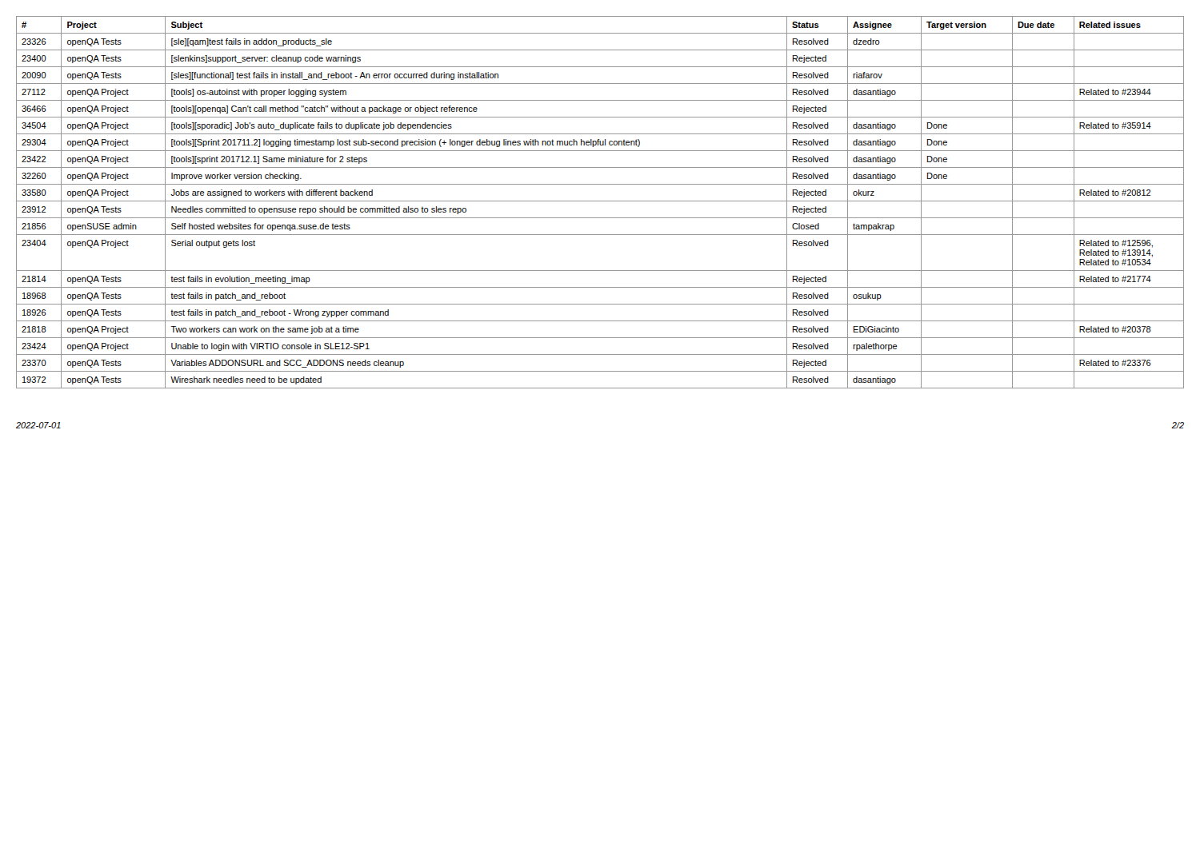| # | Project | Subject | Status | Assignee | Target version | Due date | Related issues |
| --- | --- | --- | --- | --- | --- | --- | --- |
| 23326 | openQA Tests | [sle][qam]test fails in addon_products_sle | Resolved | dzedro | | | |
| 23400 | openQA Tests | [slenkins]support_server: cleanup code warnings | Rejected | | | | |
| 20090 | openQA Tests | [sles][functional] test fails in install_and_reboot - An error occurred during installation | Resolved | riafarov | | | |
| 27112 | openQA Project | [tools] os-autoinst with proper logging system | Resolved | dasantiago | | | Related to #23944 |
| 36466 | openQA Project | [tools][openqa] Can't call method "catch" without a package or object reference | Rejected | | | | |
| 34504 | openQA Project | [tools][sporadic] Job's auto_duplicate fails to duplicate job dependencies | Resolved | dasantiago | Done | | Related to #35914 |
| 29304 | openQA Project | [tools][Sprint 201711.2] logging timestamp lost sub-second precision (+ longer debug lines with not much helpful content) | Resolved | dasantiago | Done | | |
| 23422 | openQA Project | [tools][sprint 201712.1] Same miniature for 2 steps | Resolved | dasantiago | Done | | |
| 32260 | openQA Project | Improve worker version checking. | Resolved | dasantiago | Done | | |
| 33580 | openQA Project | Jobs are assigned to workers with different backend | Rejected | okurz | | | Related to #20812 |
| 23912 | openQA Tests | Needles committed to opensuse repo should be committed also to sles repo | Rejected | | | | |
| 21856 | openSUSE admin | Self hosted websites for openqa.suse.de tests | Closed | tampakrap | | | |
| 23404 | openQA Project | Serial output gets lost | Resolved | | | | Related to #12596, Related to #13914, Related to #10534 |
| 21814 | openQA Tests | test fails in evolution_meeting_imap | Rejected | | | | Related to #21774 |
| 18968 | openQA Tests | test fails in patch_and_reboot | Resolved | osukup | | | |
| 18926 | openQA Tests | test fails in patch_and_reboot - Wrong zypper command | Resolved | | | | |
| 21818 | openQA Project | Two workers can work on the same job at a time | Resolved | EDiGiacinto | | | Related to #20378 |
| 23424 | openQA Project | Unable to login with VIRTIO console in SLE12-SP1 | Resolved | rpalethorpe | | | |
| 23370 | openQA Tests | Variables ADDONSURL and SCC_ADDONS needs cleanup | Rejected | | | | Related to #23376 |
| 19372 | openQA Tests | Wireshark needles need to be updated | Resolved | dasantiago | | | |
2022-07-01 2/2